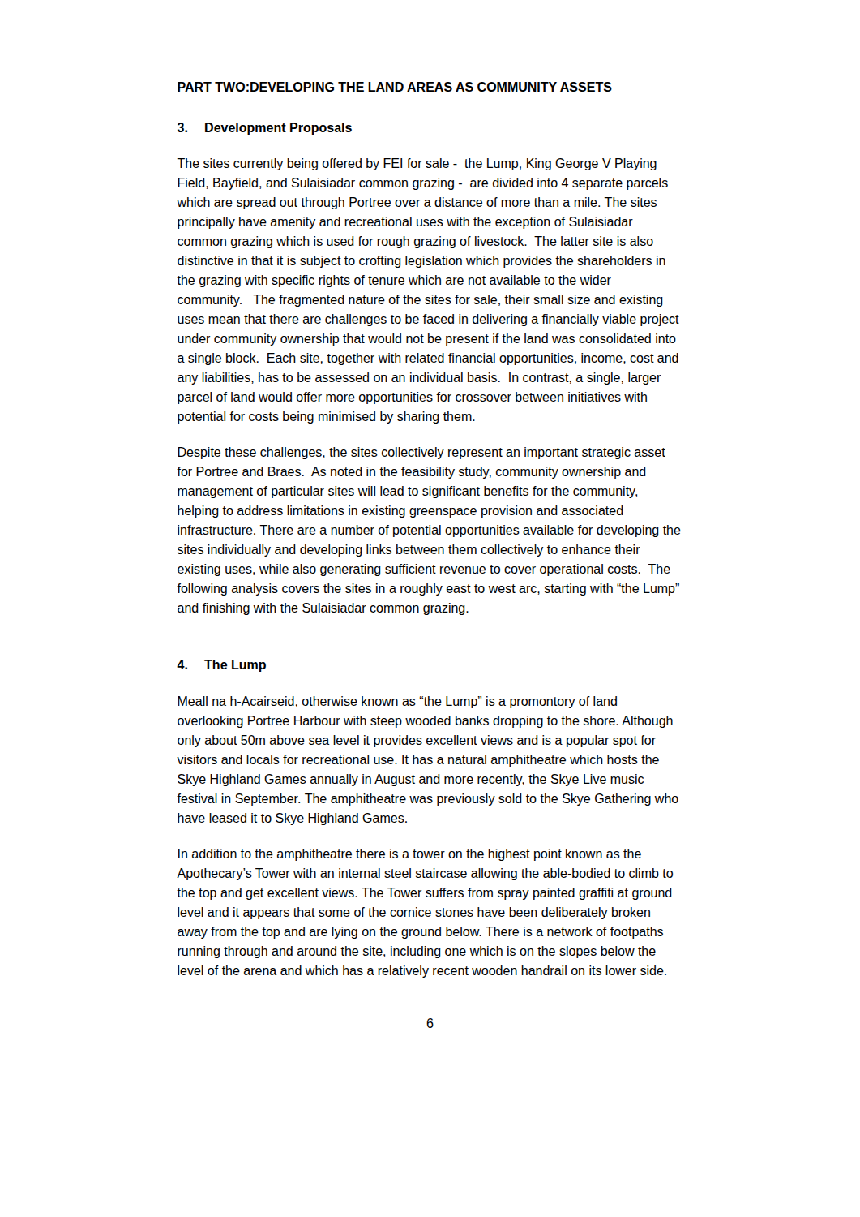PART TWO: DEVELOPING THE LAND AREAS AS COMMUNITY ASSETS
3. Development Proposals
The sites currently being offered by FEI for sale - the Lump, King George V Playing Field, Bayfield, and Sulaisiadar common grazing - are divided into 4 separate parcels which are spread out through Portree over a distance of more than a mile. The sites principally have amenity and recreational uses with the exception of Sulaisiadar common grazing which is used for rough grazing of livestock. The latter site is also distinctive in that it is subject to crofting legislation which provides the shareholders in the grazing with specific rights of tenure which are not available to the wider community. The fragmented nature of the sites for sale, their small size and existing uses mean that there are challenges to be faced in delivering a financially viable project under community ownership that would not be present if the land was consolidated into a single block. Each site, together with related financial opportunities, income, cost and any liabilities, has to be assessed on an individual basis. In contrast, a single, larger parcel of land would offer more opportunities for crossover between initiatives with potential for costs being minimised by sharing them.
Despite these challenges, the sites collectively represent an important strategic asset for Portree and Braes. As noted in the feasibility study, community ownership and management of particular sites will lead to significant benefits for the community, helping to address limitations in existing greenspace provision and associated infrastructure. There are a number of potential opportunities available for developing the sites individually and developing links between them collectively to enhance their existing uses, while also generating sufficient revenue to cover operational costs. The following analysis covers the sites in a roughly east to west arc, starting with “the Lump” and finishing with the Sulaisiadar common grazing.
4. The Lump
Meall na h-Acairseid, otherwise known as “the Lump” is a promontory of land overlooking Portree Harbour with steep wooded banks dropping to the shore. Although only about 50m above sea level it provides excellent views and is a popular spot for visitors and locals for recreational use. It has a natural amphitheatre which hosts the Skye Highland Games annually in August and more recently, the Skye Live music festival in September. The amphitheatre was previously sold to the Skye Gathering who have leased it to Skye Highland Games.
In addition to the amphitheatre there is a tower on the highest point known as the Apothecary’s Tower with an internal steel staircase allowing the able-bodied to climb to the top and get excellent views. The Tower suffers from spray painted graffiti at ground level and it appears that some of the cornice stones have been deliberately broken away from the top and are lying on the ground below. There is a network of footpaths running through and around the site, including one which is on the slopes below the level of the arena and which has a relatively recent wooden handrail on its lower side.
6